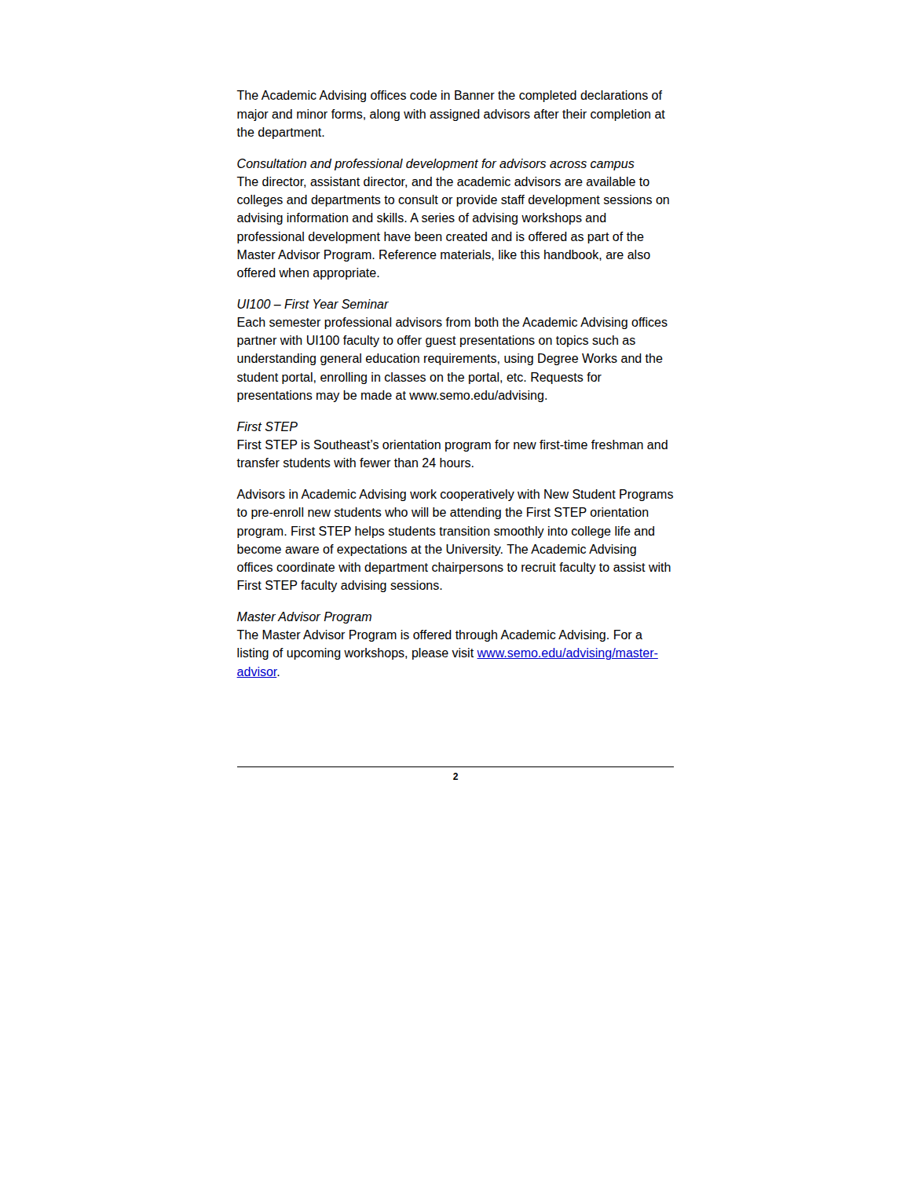The Academic Advising offices code in Banner the completed declarations of major and minor forms, along with assigned advisors after their completion at the department.
Consultation and professional development for advisors across campus
The director, assistant director, and the academic advisors are available to colleges and departments to consult or provide staff development sessions on advising information and skills. A series of advising workshops and professional development have been created and is offered as part of the Master Advisor Program. Reference materials, like this handbook, are also offered when appropriate.
UI100 – First Year Seminar
Each semester professional advisors from both the Academic Advising offices partner with UI100 faculty to offer guest presentations on topics such as understanding general education requirements, using Degree Works and the student portal, enrolling in classes on the portal, etc. Requests for presentations may be made at www.semo.edu/advising.
First STEP
First STEP is Southeast’s orientation program for new first-time freshman and transfer students with fewer than 24 hours.
Advisors in Academic Advising work cooperatively with New Student Programs to pre-enroll new students who will be attending the First STEP orientation program. First STEP helps students transition smoothly into college life and become aware of expectations at the University. The Academic Advising offices coordinate with department chairpersons to recruit faculty to assist with First STEP faculty advising sessions.
Master Advisor Program
The Master Advisor Program is offered through Academic Advising. For a listing of upcoming workshops, please visit www.semo.edu/advising/master-advisor.
2